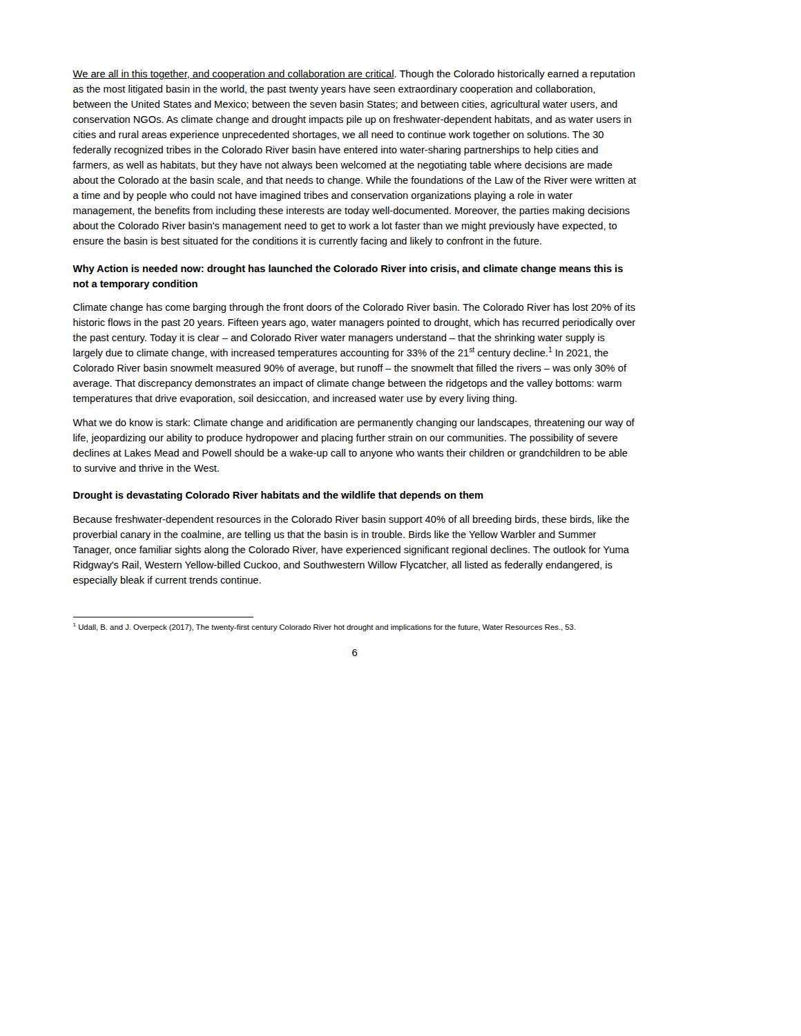We are all in this together, and cooperation and collaboration are critical. Though the Colorado historically earned a reputation as the most litigated basin in the world, the past twenty years have seen extraordinary cooperation and collaboration, between the United States and Mexico; between the seven basin States; and between cities, agricultural water users, and conservation NGOs. As climate change and drought impacts pile up on freshwater-dependent habitats, and as water users in cities and rural areas experience unprecedented shortages, we all need to continue work together on solutions. The 30 federally recognized tribes in the Colorado River basin have entered into water-sharing partnerships to help cities and farmers, as well as habitats, but they have not always been welcomed at the negotiating table where decisions are made about the Colorado at the basin scale, and that needs to change. While the foundations of the Law of the River were written at a time and by people who could not have imagined tribes and conservation organizations playing a role in water management, the benefits from including these interests are today well-documented. Moreover, the parties making decisions about the Colorado River basin's management need to get to work a lot faster than we might previously have expected, to ensure the basin is best situated for the conditions it is currently facing and likely to confront in the future.
Why Action is needed now: drought has launched the Colorado River into crisis, and climate change means this is not a temporary condition
Climate change has come barging through the front doors of the Colorado River basin. The Colorado River has lost 20% of its historic flows in the past 20 years. Fifteen years ago, water managers pointed to drought, which has recurred periodically over the past century. Today it is clear – and Colorado River water managers understand – that the shrinking water supply is largely due to climate change, with increased temperatures accounting for 33% of the 21st century decline.1 In 2021, the Colorado River basin snowmelt measured 90% of average, but runoff – the snowmelt that filled the rivers – was only 30% of average. That discrepancy demonstrates an impact of climate change between the ridgetops and the valley bottoms: warm temperatures that drive evaporation, soil desiccation, and increased water use by every living thing.
What we do know is stark: Climate change and aridification are permanently changing our landscapes, threatening our way of life, jeopardizing our ability to produce hydropower and placing further strain on our communities. The possibility of severe declines at Lakes Mead and Powell should be a wake-up call to anyone who wants their children or grandchildren to be able to survive and thrive in the West.
Drought is devastating Colorado River habitats and the wildlife that depends on them
Because freshwater-dependent resources in the Colorado River basin support 40% of all breeding birds, these birds, like the proverbial canary in the coalmine, are telling us that the basin is in trouble. Birds like the Yellow Warbler and Summer Tanager, once familiar sights along the Colorado River, have experienced significant regional declines. The outlook for Yuma Ridgway's Rail, Western Yellow-billed Cuckoo, and Southwestern Willow Flycatcher, all listed as federally endangered, is especially bleak if current trends continue.
1 Udall, B. and J. Overpeck (2017), The twenty-first century Colorado River hot drought and implications for the future, Water Resources Res., 53.
6